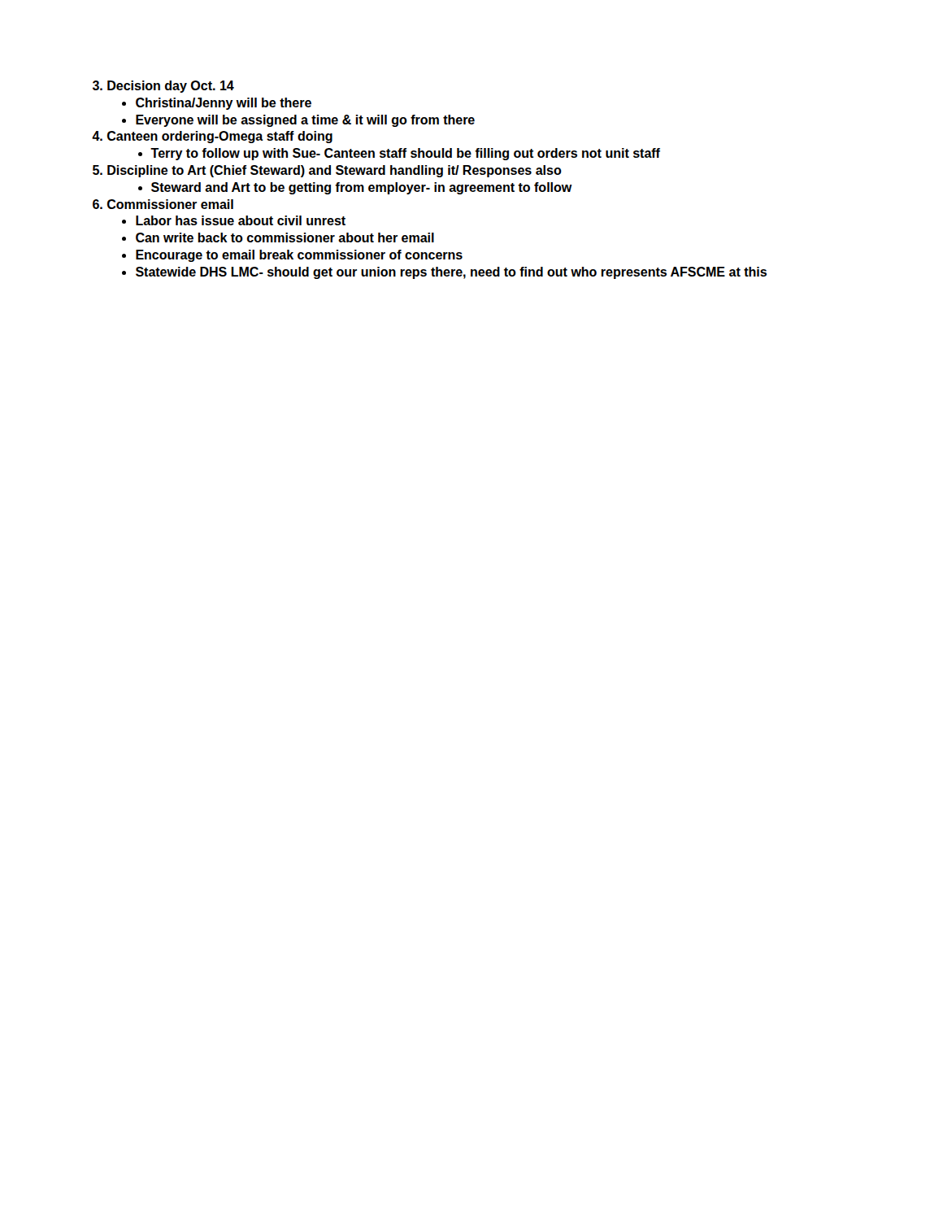Decision day Oct. 14
Christina/Jenny will be there
Everyone will be assigned a time & it will go from there
Canteen ordering-Omega staff doing
Terry to follow up with Sue- Canteen staff should be filling out orders not unit staff
Discipline to Art (Chief Steward) and Steward handling it/ Responses also
Steward and Art to be getting from employer- in agreement to follow
Commissioner email
Labor has issue about civil unrest
Can write back to commissioner about her email
Encourage to email break commissioner of concerns
Statewide DHS LMC- should get our union reps there, need to find out who represents AFSCME at this